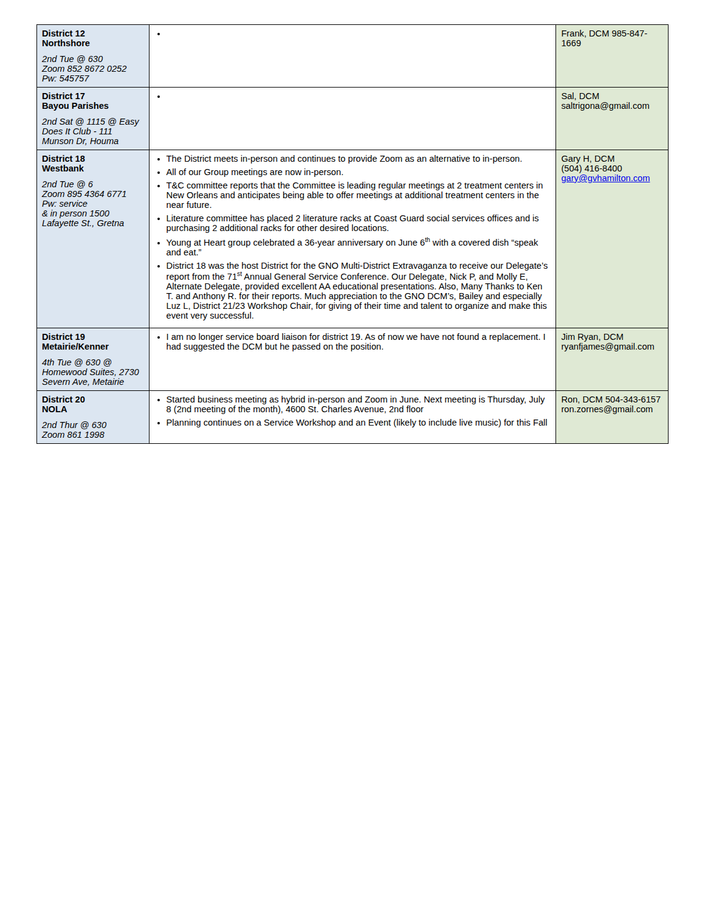| District 12 Northshore 2nd Tue @ 630 Zoom 852 8672 0252 Pw: 545757 | | Frank, DCM 985-847-1669 |
| District 17 Bayou Parishes 2nd Sat @ 1115 @ Easy Does It Club - 111 Munson Dr, Houma | | Sal, DCM saltrigona@gmail.com |
| District 18 Westbank 2nd Tue @ 6 Zoom 895 4364 6771 Pw: service & in person 1500 Lafayette St., Gretna | The District meets in-person and continues to provide Zoom as an alternative to in-person. All of our Group meetings are now in-person. T&C committee reports that the Committee is leading regular meetings at 2 treatment centers in New Orleans and anticipates being able to offer meetings at additional treatment centers in the near future. Literature committee has placed 2 literature racks at Coast Guard social services offices and is purchasing 2 additional racks for other desired locations. Young at Heart group celebrated a 36-year anniversary on June 6 th with a covered dish “speak and eat.” District 18 was the host District for the GNO Multi-District Extravaganza to receive our Delegate’s report from the 71 st Annual General Service Conference. Our Delegate, Nick P, and Molly E, Alternate Delegate, provided excellent AA educational presentations. Also, Many Thanks to Ken T. and Anthony R. for their reports. Much appreciation to the GNO DCM’s, Bailey and especially Luz L, District 21/23 Workshop Chair, for giving of their time and talent to organize and make this event very successful. | Gary H, DCM (504) 416-8400 gary@gvhamilton.com |
| District 19 Metairie/Kenner 4th Tue @ 630 @ Homewood Suites, 2730 Severn Ave, Metairie | I am no longer service board liaison for district 19. As of now we have not found a replacement. I had suggested the DCM but he passed on the position. | Jim Ryan, DCM ryanfjames@gmail.com |
| District 20 NOLA 2nd Thur @ 630 Zoom 861 1998 | Started business meeting as hybrid in-person and Zoom in June. Next meeting is Thursday, July 8 (2nd meeting of the month), 4600 St. Charles Avenue, 2nd floor Planning continues on a Service Workshop and an Event (likely to include live music) for this Fall | Ron, DCM 504-343-6157 ron.zornes@gmail.com |